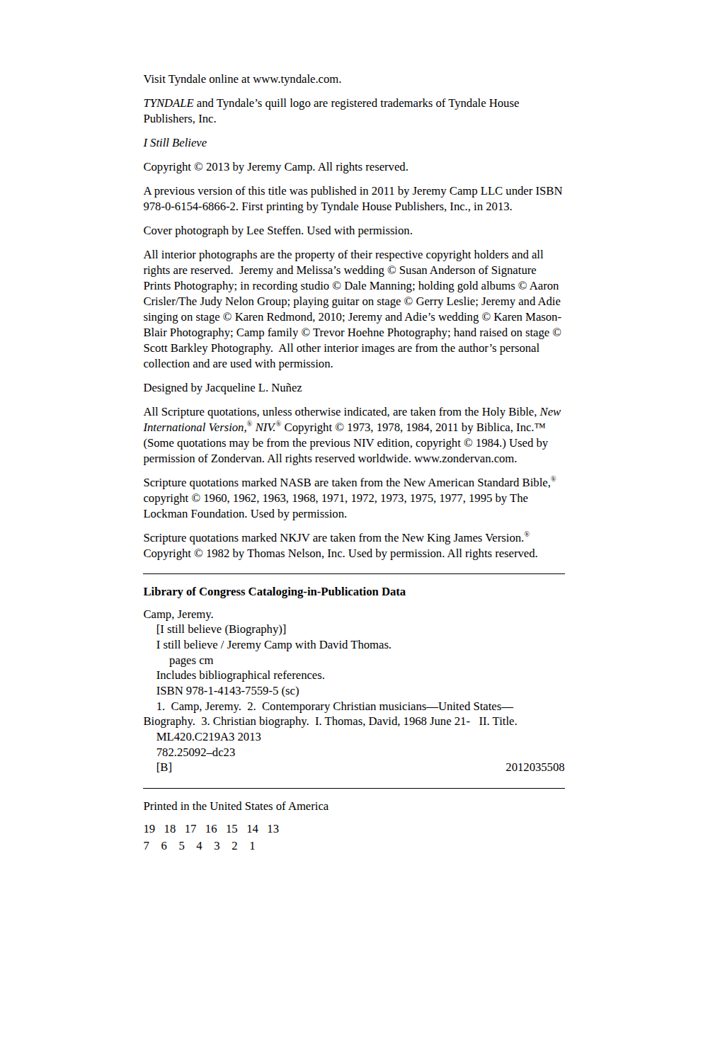Visit Tyndale online at www.tyndale.com.
TYNDALE and Tyndale’s quill logo are registered trademarks of Tyndale House Publishers, Inc.
I Still Believe
Copyright © 2013 by Jeremy Camp. All rights reserved.
A previous version of this title was published in 2011 by Jeremy Camp LLC under ISBN 978-0-6154-6866-2. First printing by Tyndale House Publishers, Inc., in 2013.
Cover photograph by Lee Steffen. Used with permission.
All interior photographs are the property of their respective copyright holders and all rights are reserved. Jeremy and Melissa’s wedding © Susan Anderson of Signature Prints Photography; in recording studio © Dale Manning; holding gold albums © Aaron Crisler/The Judy Nelon Group; playing guitar on stage © Gerry Leslie; Jeremy and Adie singing on stage © Karen Redmond, 2010; Jeremy and Adie’s wedding © Karen Mason-Blair Photography; Camp family © Trevor Hoehne Photography; hand raised on stage © Scott Barkley Photography. All other interior images are from the author’s personal collection and are used with permission.
Designed by Jacqueline L. Nuñez
All Scripture quotations, unless otherwise indicated, are taken from the Holy Bible, New International Version,® NIV.® Copyright © 1973, 1978, 1984, 2011 by Biblica, Inc.™ (Some quotations may be from the previous NIV edition, copyright © 1984.) Used by permission of Zondervan. All rights reserved worldwide. www.zondervan.com.
Scripture quotations marked NASB are taken from the New American Standard Bible,® copyright © 1960, 1962, 1963, 1968, 1971, 1972, 1973, 1975, 1977, 1995 by The Lockman Foundation. Used by permission.
Scripture quotations marked NKJV are taken from the New King James Version.® Copyright © 1982 by Thomas Nelson, Inc. Used by permission. All rights reserved.
Library of Congress Cataloging-in-Publication Data
Camp, Jeremy. [I still believe (Biography)] I still believe / Jeremy Camp with David Thomas. pages cm Includes bibliographical references. ISBN 978-1-4143-7559-5 (sc) 1. Camp, Jeremy. 2. Contemporary Christian musicians—United States— Biography. 3. Christian biography. I. Thomas, David, 1968 June 21- II. Title. ML420.C219A3 2013 782.25092–dc23 [B]2012035508
Printed in the United States of America
19 18 17 16 15 14 13 7 6 5 4 3 2 1